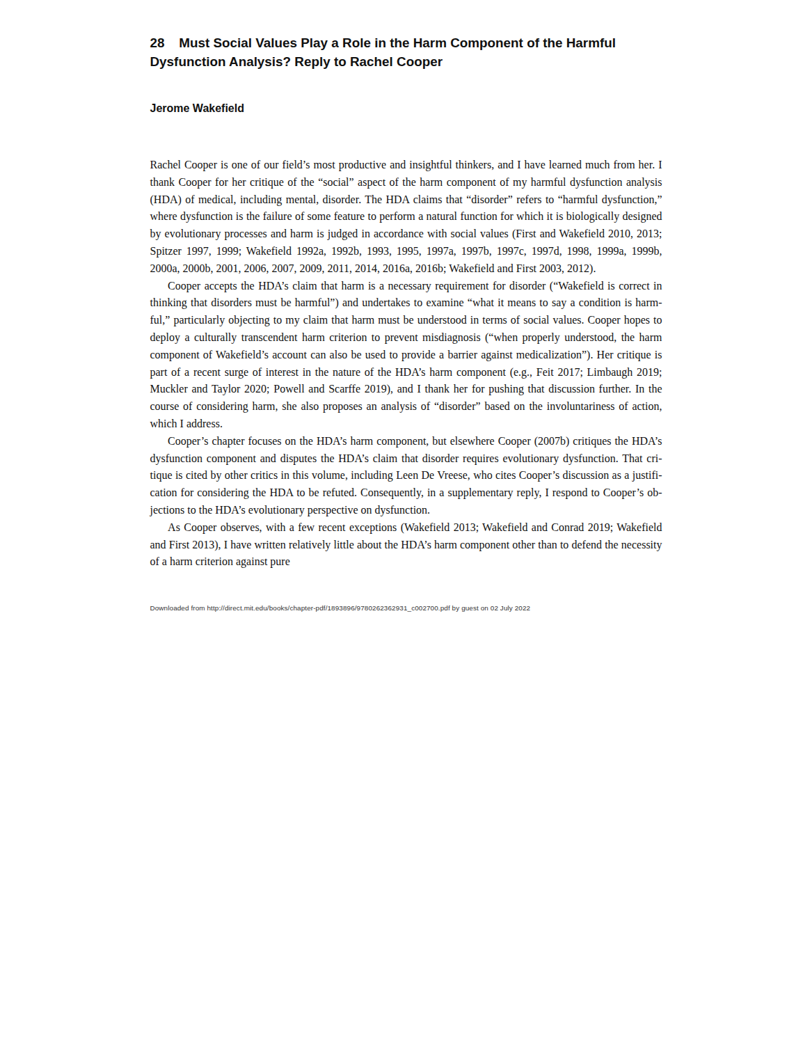28 Must Social Values Play a Role in the Harm Component of the Harmful Dysfunction Analysis? Reply to Rachel Cooper
Jerome Wakefield
Rachel Cooper is one of our field’s most productive and insightful thinkers, and I have learned much from her. I thank Cooper for her critique of the “social” aspect of the harm component of my harmful dysfunction analysis (HDA) of medical, including mental, disorder. The HDA claims that “disorder” refers to “harmful dysfunction,” where dysfunction is the failure of some feature to perform a natural function for which it is biologically designed by evolutionary processes and harm is judged in accordance with social values (First and Wakefield 2010, 2013; Spitzer 1997, 1999; Wakefield 1992a, 1992b, 1993, 1995, 1997a, 1997b, 1997c, 1997d, 1998, 1999a, 1999b, 2000a, 2000b, 2001, 2006, 2007, 2009, 2011, 2014, 2016a, 2016b; Wakefield and First 2003, 2012).
Cooper accepts the HDA’s claim that harm is a necessary requirement for disorder (“Wakefield is correct in thinking that disorders must be harmful”) and undertakes to examine “what it means to say a condition is harmful,” particularly objecting to my claim that harm must be understood in terms of social values. Cooper hopes to deploy a culturally transcendent harm criterion to prevent misdiagnosis (“when properly understood, the harm component of Wakefield’s account can also be used to provide a barrier against medicalization”). Her critique is part of a recent surge of interest in the nature of the HDA’s harm component (e.g., Feit 2017; Limbaugh 2019; Muckler and Taylor 2020; Powell and Scarffe 2019), and I thank her for pushing that discussion further. In the course of considering harm, she also proposes an analysis of “disorder” based on the involuntariness of action, which I address.
Cooper’s chapter focuses on the HDA’s harm component, but elsewhere Cooper (2007b) critiques the HDA’s dysfunction component and disputes the HDA’s claim that disorder requires evolutionary dysfunction. That critique is cited by other critics in this volume, including Leen De Vreese, who cites Cooper’s discussion as a justification for considering the HDA to be refuted. Consequently, in a supplementary reply, I respond to Cooper’s objections to the HDA’s evolutionary perspective on dysfunction.
As Cooper observes, with a few recent exceptions (Wakefield 2013; Wakefield and Conrad 2019; Wakefield and First 2013), I have written relatively little about the HDA’s harm component other than to defend the necessity of a harm criterion against pure
Downloaded from http://direct.mit.edu/books/chapter-pdf/1893896/9780262362931_c002700.pdf by guest on 02 July 2022